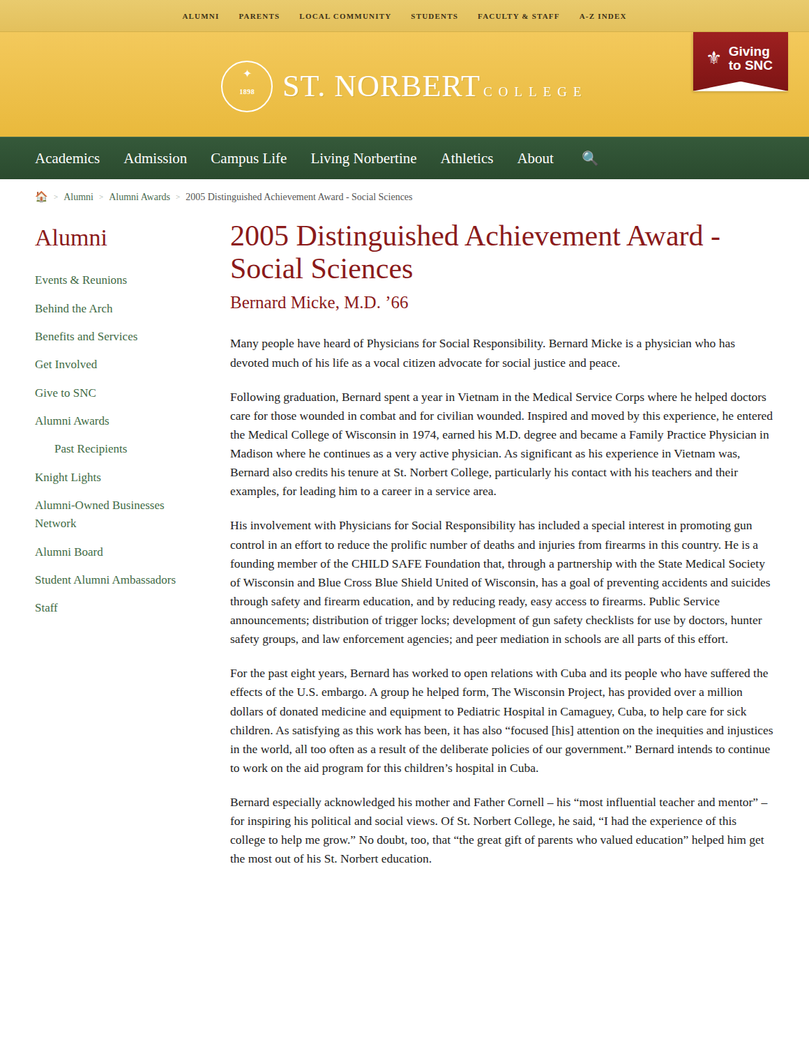Alumni
Parents
Local Community
Students
Faculty & Staff
A-Z Index
1898 St. Norbert College ⚜ Giving
to SNC
Academics Admission Campus Life Living Norbertine Athletics About 🔍
🏠 > Alumni > Alumni Awards > 2005 Distinguished Achievement Award - Social Sciences
Alumni
Events & Reunions
Behind the Arch
Benefits and Services
Get Involved
Give to SNC
Alumni Awards
Past Recipients
Knight Lights
Alumni-Owned Businesses Network
Alumni Board
Student Alumni Ambassadors
Staff
2005 Distinguished Achievement Award - Social Sciences
Bernard Micke, M.D. ’66
Many people have heard of Physicians for Social Responsibility. Bernard Micke is a physician who has devoted much of his life as a vocal citizen advocate for social justice and peace.
Following graduation, Bernard spent a year in Vietnam in the Medical Service Corps where he helped doctors care for those wounded in combat and for civilian wounded. Inspired and moved by this experience, he entered the Medical College of Wisconsin in 1974, earned his M.D. degree and became a Family Practice Physician in Madison where he continues as a very active physician. As significant as his experience in Vietnam was, Bernard also credits his tenure at St. Norbert College, particularly his contact with his teachers and their examples, for leading him to a career in a service area.
His involvement with Physicians for Social Responsibility has included a special interest in promoting gun control in an effort to reduce the prolific number of deaths and injuries from firearms in this country. He is a founding member of the CHILD SAFE Foundation that, through a partnership with the State Medical Society of Wisconsin and Blue Cross Blue Shield United of Wisconsin, has a goal of preventing accidents and suicides through safety and firearm education, and by reducing ready, easy access to firearms. Public Service announcements; distribution of trigger locks; development of gun safety checklists for use by doctors, hunter safety groups, and law enforcement agencies; and peer mediation in schools are all parts of this effort.
For the past eight years, Bernard has worked to open relations with Cuba and its people who have suffered the effects of the U.S. embargo. A group he helped form, The Wisconsin Project, has provided over a million dollars of donated medicine and equipment to Pediatric Hospital in Camaguey, Cuba, to help care for sick children. As satisfying as this work has been, it has also “focused [his] attention on the inequities and injustices in the world, all too often as a result of the deliberate policies of our government.” Bernard intends to continue to work on the aid program for this children’s hospital in Cuba.
Bernard especially acknowledged his mother and Father Cornell – his “most influential teacher and mentor” – for inspiring his political and social views. Of St. Norbert College, he said, “I had the experience of this college to help me grow.” No doubt, too, that “the great gift of parents who valued education” helped him get the most out of his St. Norbert education.